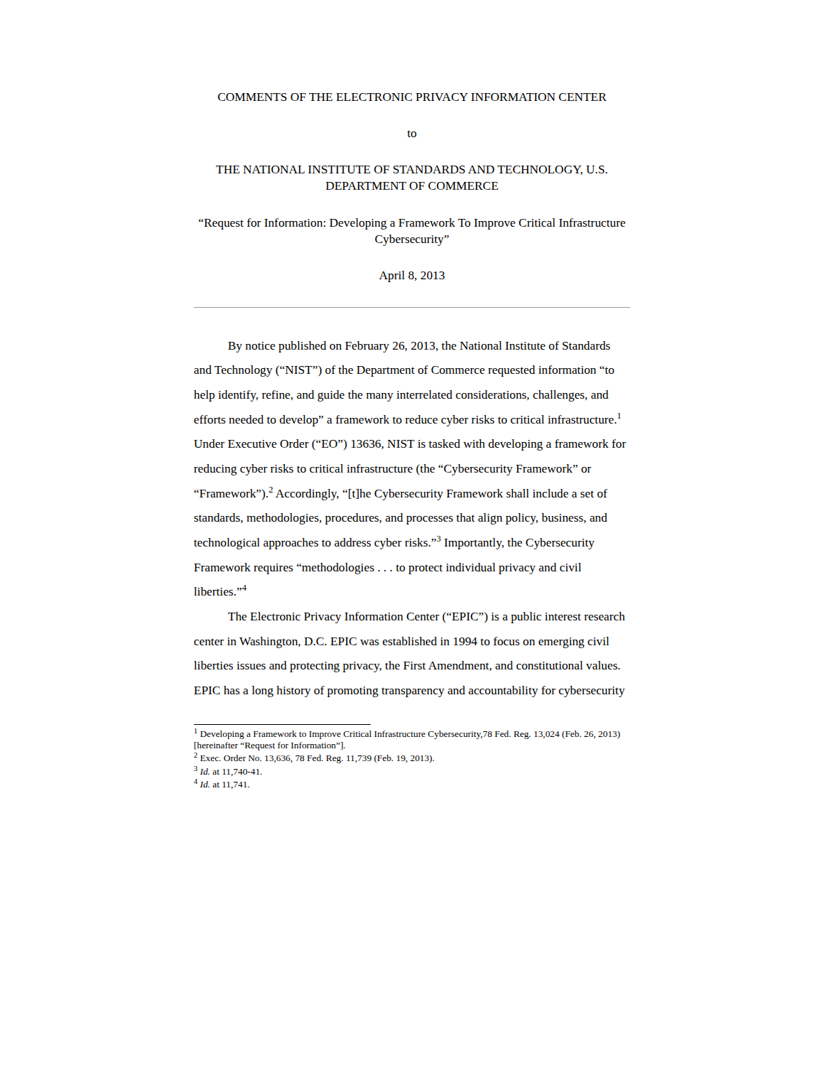Comments of the Electronic Privacy Information Center
to
The National Institute of Standards and Technology, U.S.
Department of Commerce
“Request for Information: Developing a Framework To Improve Critical Infrastructure
Cybersecurity”
April 8, 2013
By notice published on February 26, 2013, the National Institute of Standards and Technology (“NIST”) of the Department of Commerce requested information “to help identify, refine, and guide the many interrelated considerations, challenges, and efforts needed to develop” a framework to reduce cyber risks to critical infrastructure.1 Under Executive Order (“EO”) 13636, NIST is tasked with developing a framework for reducing cyber risks to critical infrastructure (the “Cybersecurity Framework” or “Framework”).2 Accordingly, “[t]he Cybersecurity Framework shall include a set of standards, methodologies, procedures, and processes that align policy, business, and technological approaches to address cyber risks.”3 Importantly, the Cybersecurity Framework requires “methodologies . . . to protect individual privacy and civil liberties.”4
The Electronic Privacy Information Center (“EPIC”) is a public interest research center in Washington, D.C. EPIC was established in 1994 to focus on emerging civil liberties issues and protecting privacy, the First Amendment, and constitutional values. EPIC has a long history of promoting transparency and accountability for cybersecurity
1 Developing a Framework to Improve Critical Infrastructure Cybersecurity,78 Fed. Reg. 13,024 (Feb. 26, 2013) [hereinafter “Request for Information”].
2 Exec. Order No. 13,636, 78 Fed. Reg. 11,739 (Feb. 19, 2013).
3 Id. at 11,740-41.
4 Id. at 11,741.